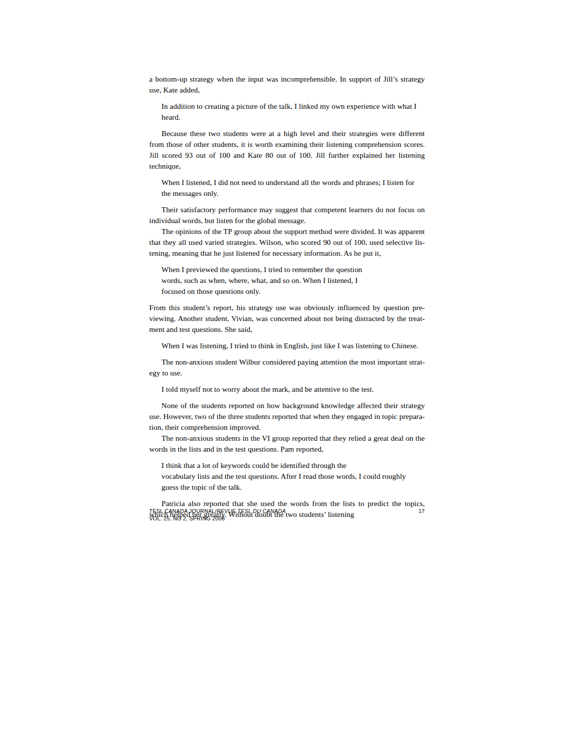a bottom-up strategy when the input was incomprehensible. In support of Jill’s strategy use, Kate added,
In addition to creating a picture of the talk, I linked my own experience with what I heard.
Because these two students were at a high level and their strategies were different from those of other students, it is worth examining their listening comprehension scores. Jill scored 93 out of 100 and Kate 80 out of 100. Jill further explained her listening technique,
When I listened, I did not need to understand all the words and phrases; I listen for the messages only.
Their satisfactory performance may suggest that competent learners do not focus on individual words, but listen for the global message.
The opinions of the TP group about the support method were divided. It was apparent that they all used varied strategies. Wilson, who scored 90 out of 100, used selective listening, meaning that he just listened for necessary information. As he put it,
When I previewed the questions, I tried to remember the question
words, such as when, where, what, and so on. When I listened, I
focused on those questions only.
From this student’s report, his strategy use was obviously influenced by question previewing. Another student, Vivian, was concerned about not being distracted by the treatment and test questions. She said,
When I was listening, I tried to think in English, just like I was listening to Chinese.
The non-anxious student Wilbur considered paying attention the most important strategy to use.
I told myself not to worry about the mark, and be attentive to the test.
None of the students reported on how background knowledge affected their strategy use. However, two of the three students reported that when they engaged in topic preparation, their comprehension improved.
The non-anxious students in the VI group reported that they relied a great deal on the words in the lists and in the test questions. Pam reported,
I think that a lot of keywords could be identified through the
vocabulary lists and the test questions. After I read those words, I could roughly guess the topic of the talk.
Patricia also reported that she used the words from the lists to predict the topics, which helped her greatly. Without doubt the two students’ listening
TESL CANADA JOURNAL/REVUE TESL DU CANADA
VOL. 25, NO 2, SPRING 2008
17